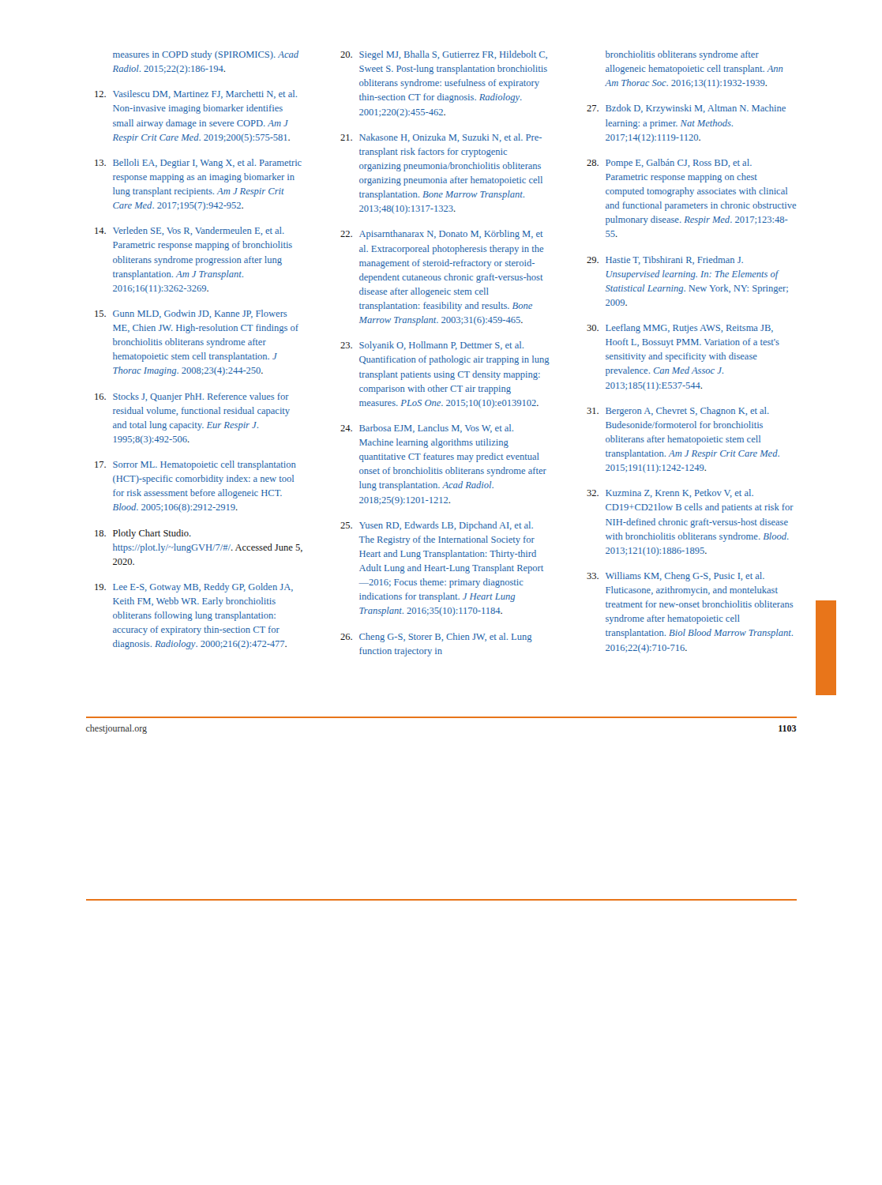measures in COPD study (SPIROMICS). Acad Radiol. 2015;22(2):186-194.
12. Vasilescu DM, Martinez FJ, Marchetti N, et al. Non-invasive imaging biomarker identifies small airway damage in severe COPD. Am J Respir Crit Care Med. 2019;200(5):575-581.
13. Belloli EA, Degtiar I, Wang X, et al. Parametric response mapping as an imaging biomarker in lung transplant recipients. Am J Respir Crit Care Med. 2017;195(7):942-952.
14. Verleden SE, Vos R, Vandermeulen E, et al. Parametric response mapping of bronchiolitis obliterans syndrome progression after lung transplantation. Am J Transplant. 2016;16(11):3262-3269.
15. Gunn MLD, Godwin JD, Kanne JP, Flowers ME, Chien JW. High-resolution CT findings of bronchiolitis obliterans syndrome after hematopoietic stem cell transplantation. J Thorac Imaging. 2008;23(4):244-250.
16. Stocks J, Quanjer PhH. Reference values for residual volume, functional residual capacity and total lung capacity. Eur Respir J. 1995;8(3):492-506.
17. Sorror ML. Hematopoietic cell transplantation (HCT)-specific comorbidity index: a new tool for risk assessment before allogeneic HCT. Blood. 2005;106(8):2912-2919.
18. Plotly Chart Studio. https://plot.ly/~lungGVH/7/#/. Accessed June 5, 2020.
19. Lee E-S, Gotway MB, Reddy GP, Golden JA, Keith FM, Webb WR. Early bronchiolitis obliterans following lung transplantation: accuracy of expiratory thin-section CT for diagnosis. Radiology. 2000;216(2):472-477.
20. Siegel MJ, Bhalla S, Gutierrez FR, Hildebolt C, Sweet S. Post-lung transplantation bronchiolitis obliterans syndrome: usefulness of expiratory thin-section CT for diagnosis. Radiology. 2001;220(2):455-462.
21. Nakasone H, Onizuka M, Suzuki N, et al. Pre-transplant risk factors for cryptogenic organizing pneumonia/bronchiolitis obliterans organizing pneumonia after hematopoietic cell transplantation. Bone Marrow Transplant. 2013;48(10):1317-1323.
22. Apisarnthanarax N, Donato M, Körbling M, et al. Extracorporeal photopheresis therapy in the management of steroid-refractory or steroid-dependent cutaneous chronic graft-versus-host disease after allogeneic stem cell transplantation: feasibility and results. Bone Marrow Transplant. 2003;31(6):459-465.
23. Solyanik O, Hollmann P, Dettmer S, et al. Quantification of pathologic air trapping in lung transplant patients using CT density mapping: comparison with other CT air trapping measures. PLoS One. 2015;10(10):e0139102.
24. Barbosa EJM, Lanclus M, Vos W, et al. Machine learning algorithms utilizing quantitative CT features may predict eventual onset of bronchiolitis obliterans syndrome after lung transplantation. Acad Radiol. 2018;25(9):1201-1212.
25. Yusen RD, Edwards LB, Dipchand AI, et al. The Registry of the International Society for Heart and Lung Transplantation: Thirty-third Adult Lung and Heart-Lung Transplant Report—2016; Focus theme: primary diagnostic indications for transplant. J Heart Lung Transplant. 2016;35(10):1170-1184.
26. Cheng G-S, Storer B, Chien JW, et al. Lung function trajectory in
bronchiolitis obliterans syndrome after allogeneic hematopoietic cell transplant. Ann Am Thorac Soc. 2016;13(11):1932-1939.
27. Bzdok D, Krzywinski M, Altman N. Machine learning: a primer. Nat Methods. 2017;14(12):1119-1120.
28. Pompe E, Galbán CJ, Ross BD, et al. Parametric response mapping on chest computed tomography associates with clinical and functional parameters in chronic obstructive pulmonary disease. Respir Med. 2017;123:48-55.
29. Hastie T, Tibshirani R, Friedman J. Unsupervised learning. In: The Elements of Statistical Learning. New York, NY: Springer; 2009.
30. Leeflang MMG, Rutjes AWS, Reitsma JB, Hooft L, Bossuyt PMM. Variation of a test's sensitivity and specificity with disease prevalence. Can Med Assoc J. 2013;185(11):E537-544.
31. Bergeron A, Chevret S, Chagnon K, et al. Budesonide/formoterol for bronchiolitis obliterans after hematopoietic stem cell transplantation. Am J Respir Crit Care Med. 2015;191(11):1242-1249.
32. Kuzmina Z, Krenn K, Petkov V, et al. CD19+CD21low B cells and patients at risk for NIH-defined chronic graft-versus-host disease with bronchiolitis obliterans syndrome. Blood. 2013;121(10):1886-1895.
33. Williams KM, Cheng G-S, Pusic I, et al. Fluticasone, azithromycin, and montelukast treatment for new-onset bronchiolitis obliterans syndrome after hematopoietic cell transplantation. Biol Blood Marrow Transplant. 2016;22(4):710-716.
chestjournal.org 1103